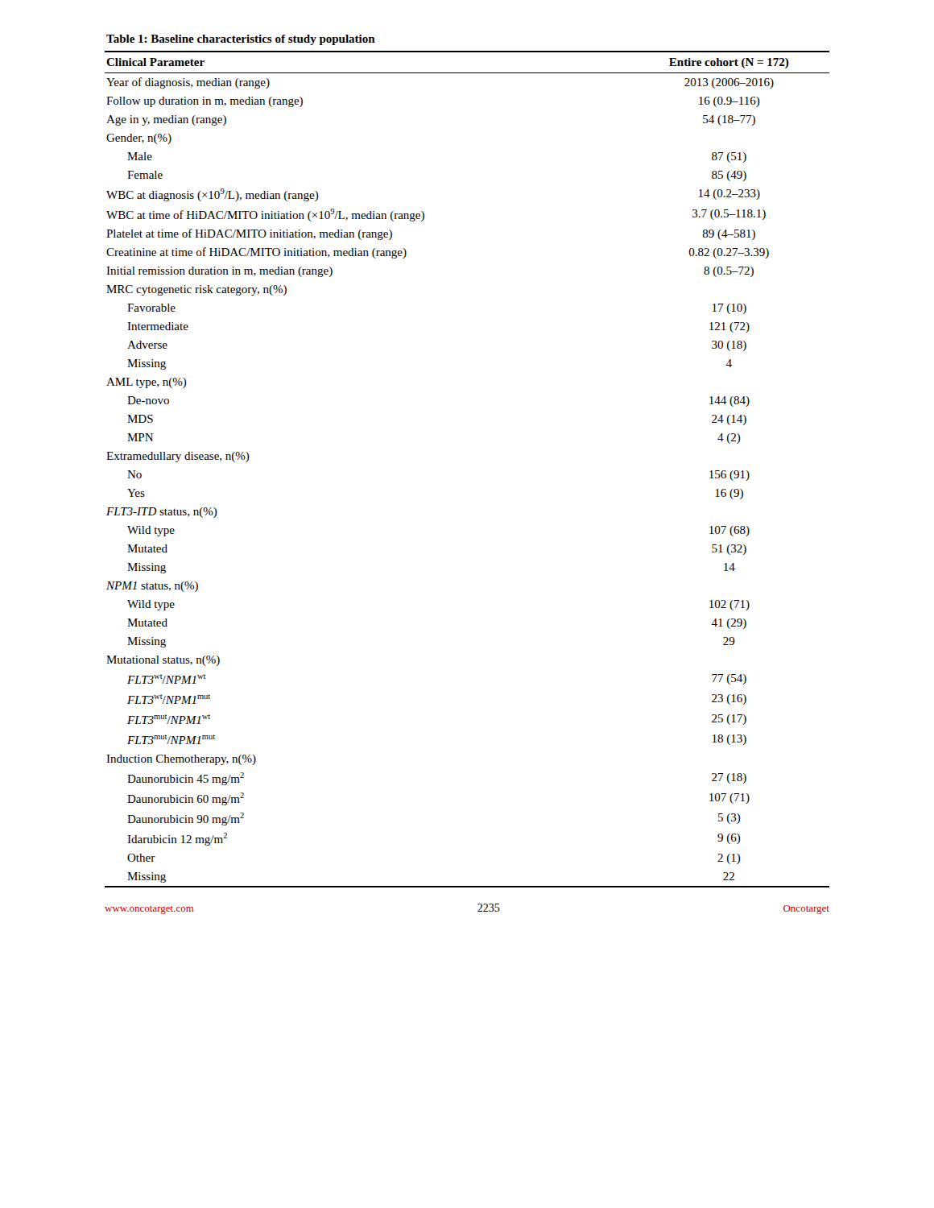Table 1: Baseline characteristics of study population
| Clinical Parameter | Entire cohort (N = 172) |
| --- | --- |
| Year of diagnosis, median (range) | 2013 (2006–2016) |
| Follow up duration in m, median (range) | 16 (0.9–116) |
| Age in y, median (range) | 54 (18–77) |
| Gender, n(%) | |
| Male | 87 (51) |
| Female | 85 (49) |
| WBC at diagnosis (×10 9 /L), median (range) | 14 (0.2–233) |
| WBC at time of HiDAC/MITO initiation (×10 9 /L, median (range) | 3.7 (0.5–118.1) |
| Platelet at time of HiDAC/MITO initiation, median (range) | 89 (4–581) |
| Creatinine at time of HiDAC/MITO initiation, median (range) | 0.82 (0.27–3.39) |
| Initial remission duration in m, median (range) | 8 (0.5–72) |
| MRC cytogenetic risk category, n(%) | |
| Favorable | 17 (10) |
| Intermediate | 121 (72) |
| Adverse | 30 (18) |
| Missing | 4 |
| AML type, n(%) | |
| De-novo | 144 (84) |
| MDS | 24 (14) |
| MPN | 4 (2) |
| Extramedullary disease, n(%) | |
| No | 156 (91) |
| Yes | 16 (9) |
| FLT3-ITD status, n(%) | |
| Wild type | 107 (68) |
| Mutated | 51 (32) |
| Missing | 14 |
| NPM1 status, n(%) | |
| Wild type | 102 (71) |
| Mutated | 41 (29) |
| Missing | 29 |
| Mutational status, n(%) | |
| FLT3 wt / NPM1 wt | 77 (54) |
| FLT3 wt / NPM1 mut | 23 (16) |
| FLT3 mut / NPM1 wt | 25 (17) |
| FLT3 mut / NPM1 mut | 18 (13) |
| Induction Chemotherapy, n(%) | |
| Daunorubicin 45 mg/m 2 | 27 (18) |
| Daunorubicin 60 mg/m 2 | 107 (71) |
| Daunorubicin 90 mg/m 2 | 5 (3) |
| Idarubicin 12 mg/m 2 | 9 (6) |
| Other | 2 (1) |
| Missing | 22 |
www.oncotarget.com
2235
Oncotarget